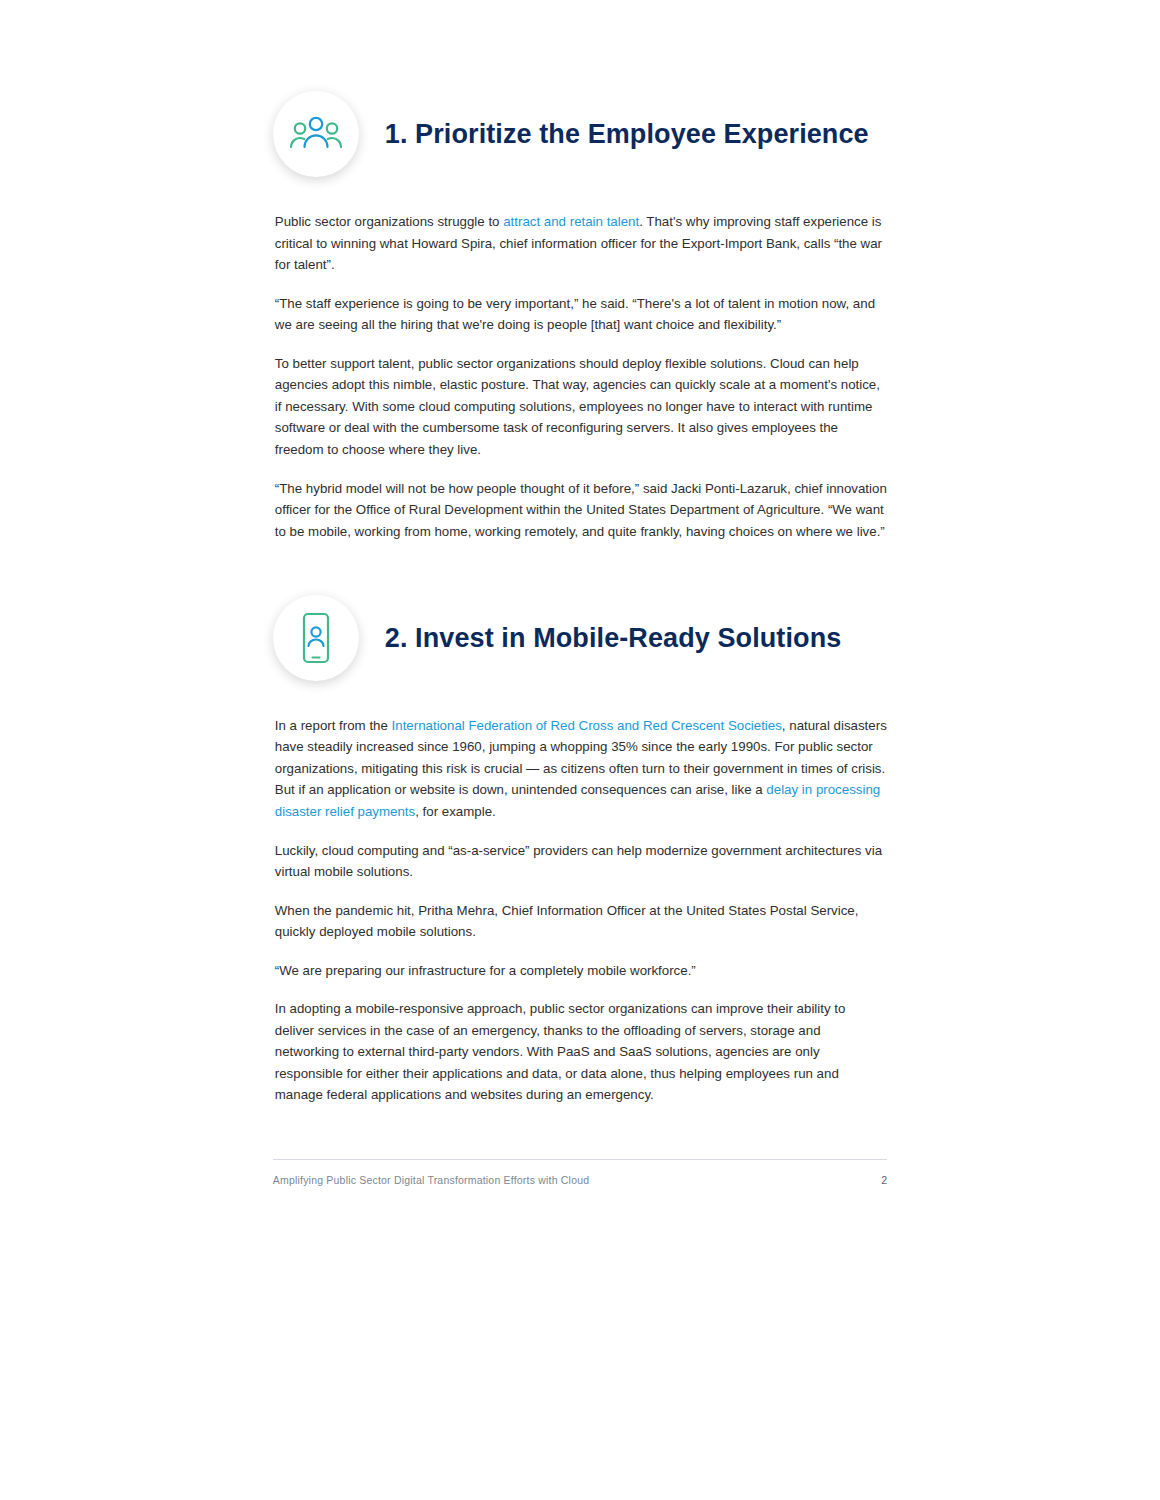1. Prioritize the Employee Experience
Public sector organizations struggle to attract and retain talent. That's why improving staff experience is critical to winning what Howard Spira, chief information officer for the Export-Import Bank, calls “the war for talent”.
“The staff experience is going to be very important,” he said. “There's a lot of talent in motion now, and we are seeing all the hiring that we're doing is people [that] want choice and flexibility.”
To better support talent, public sector organizations should deploy flexible solutions. Cloud can help agencies adopt this nimble, elastic posture. That way, agencies can quickly scale at a moment's notice, if necessary. With some cloud computing solutions, employees no longer have to interact with runtime software or deal with the cumbersome task of reconfiguring servers. It also gives employees the freedom to choose where they live.
“The hybrid model will not be how people thought of it before,” said Jacki Ponti-Lazaruk, chief innovation officer for the Office of Rural Development within the United States Department of Agriculture. “We want to be mobile, working from home, working remotely, and quite frankly, having choices on where we live.”
2. Invest in Mobile-Ready Solutions
In a report from the International Federation of Red Cross and Red Crescent Societies, natural disasters have steadily increased since 1960, jumping a whopping 35% since the early 1990s. For public sector organizations, mitigating this risk is crucial — as citizens often turn to their government in times of crisis. But if an application or website is down, unintended consequences can arise, like a delay in processing disaster relief payments, for example.
Luckily, cloud computing and “as-a-service” providers can help modernize government architectures via virtual mobile solutions.
When the pandemic hit, Pritha Mehra, Chief Information Officer at the United States Postal Service, quickly deployed mobile solutions.
“We are preparing our infrastructure for a completely mobile workforce.”
In adopting a mobile-responsive approach, public sector organizations can improve their ability to deliver services in the case of an emergency, thanks to the offloading of servers, storage and networking to external third-party vendors. With PaaS and SaaS solutions, agencies are only responsible for either their applications and data, or data alone, thus helping employees run and manage federal applications and websites during an emergency.
Amplifying Public Sector Digital Transformation Efforts with Cloud 2